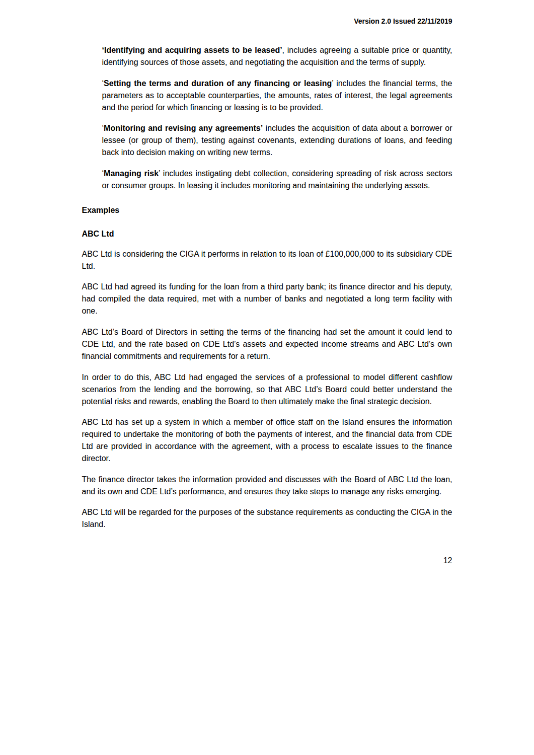Version 2.0 Issued 22/11/2019
‘Identifying and acquiring assets to be leased’, includes agreeing a suitable price or quantity, identifying sources of those assets, and negotiating the acquisition and the terms of supply.
‘Setting the terms and duration of any financing or leasing’ includes the financial terms, the parameters as to acceptable counterparties, the amounts, rates of interest, the legal agreements and the period for which financing or leasing is to be provided.
‘Monitoring and revising any agreements’ includes the acquisition of data about a borrower or lessee (or group of them), testing against covenants, extending durations of loans, and feeding back into decision making on writing new terms.
‘Managing risk’ includes instigating debt collection, considering spreading of risk across sectors or consumer groups. In leasing it includes monitoring and maintaining the underlying assets.
Examples
ABC Ltd
ABC Ltd is considering the CIGA it performs in relation to its loan of £100,000,000 to its subsidiary CDE Ltd.
ABC Ltd had agreed its funding for the loan from a third party bank; its finance director and his deputy, had compiled the data required, met with a number of banks and negotiated a long term facility with one.
ABC Ltd’s Board of Directors in setting the terms of the financing had set the amount it could lend to CDE Ltd, and the rate based on CDE Ltd’s assets and expected income streams and ABC Ltd’s own financial commitments and requirements for a return.
In order to do this, ABC Ltd had engaged the services of a professional to model different cashflow scenarios from the lending and the borrowing, so that ABC Ltd’s Board could better understand the potential risks and rewards, enabling the Board to then ultimately make the final strategic decision.
ABC Ltd has set up a system in which a member of office staff on the Island ensures the information required to undertake the monitoring of both the payments of interest, and the financial data from CDE Ltd are provided in accordance with the agreement, with a process to escalate issues to the finance director.
The finance director takes the information provided and discusses with the Board of ABC Ltd the loan, and its own and CDE Ltd’s performance, and ensures they take steps to manage any risks emerging.
ABC Ltd will be regarded for the purposes of the substance requirements as conducting the CIGA in the Island.
12